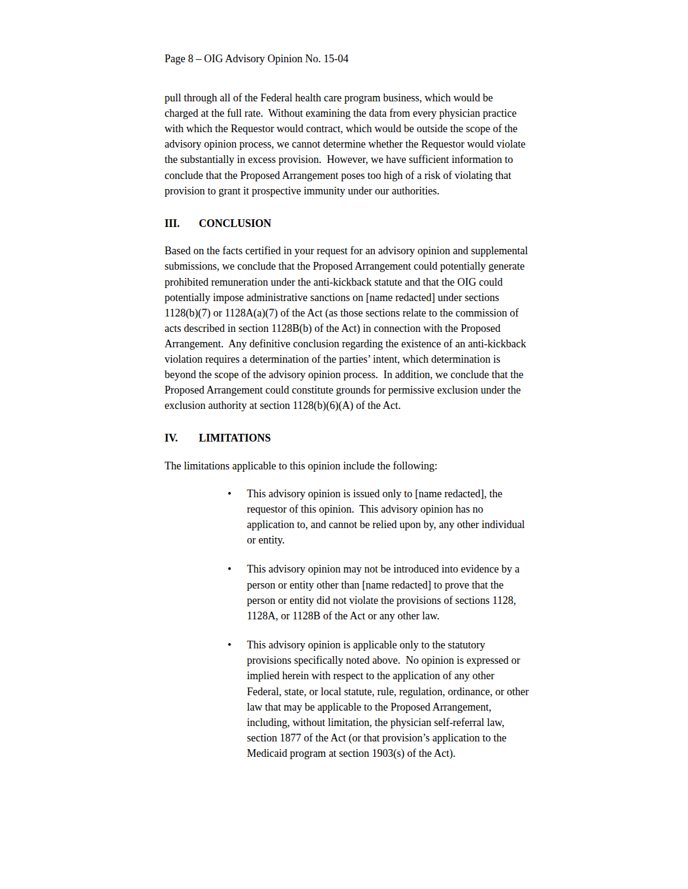Page 8 – OIG Advisory Opinion No. 15-04
pull through all of the Federal health care program business, which would be charged at the full rate. Without examining the data from every physician practice with which the Requestor would contract, which would be outside the scope of the advisory opinion process, we cannot determine whether the Requestor would violate the substantially in excess provision. However, we have sufficient information to conclude that the Proposed Arrangement poses too high of a risk of violating that provision to grant it prospective immunity under our authorities.
III. Conclusion
Based on the facts certified in your request for an advisory opinion and supplemental submissions, we conclude that the Proposed Arrangement could potentially generate prohibited remuneration under the anti-kickback statute and that the OIG could potentially impose administrative sanctions on [name redacted] under sections 1128(b)(7) or 1128A(a)(7) of the Act (as those sections relate to the commission of acts described in section 1128B(b) of the Act) in connection with the Proposed Arrangement. Any definitive conclusion regarding the existence of an anti-kickback violation requires a determination of the parties’ intent, which determination is beyond the scope of the advisory opinion process. In addition, we conclude that the Proposed Arrangement could constitute grounds for permissive exclusion under the exclusion authority at section 1128(b)(6)(A) of the Act.
IV. Limitations
The limitations applicable to this opinion include the following:
This advisory opinion is issued only to [name redacted], the requestor of this opinion. This advisory opinion has no application to, and cannot be relied upon by, any other individual or entity.
This advisory opinion may not be introduced into evidence by a person or entity other than [name redacted] to prove that the person or entity did not violate the provisions of sections 1128, 1128A, or 1128B of the Act or any other law.
This advisory opinion is applicable only to the statutory provisions specifically noted above. No opinion is expressed or implied herein with respect to the application of any other Federal, state, or local statute, rule, regulation, ordinance, or other law that may be applicable to the Proposed Arrangement, including, without limitation, the physician self-referral law, section 1877 of the Act (or that provision’s application to the Medicaid program at section 1903(s) of the Act).